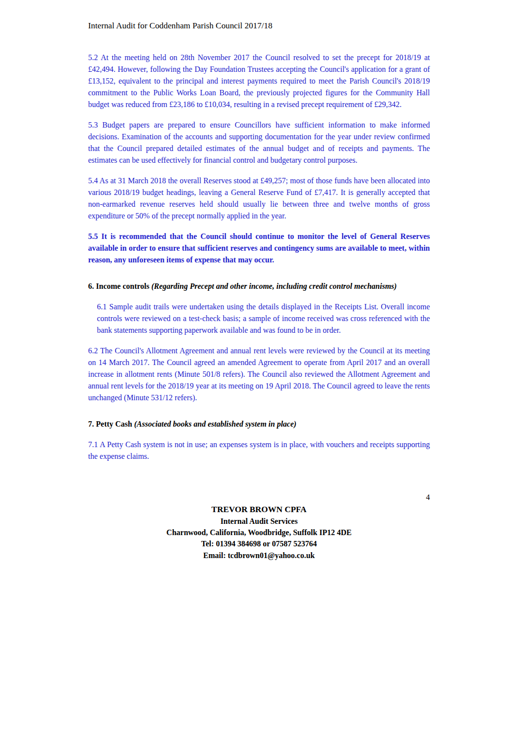Internal Audit for Coddenham Parish Council 2017/18
5.2 At the meeting held on 28th November 2017 the Council resolved to set the precept for 2018/19 at £42,494. However, following the Day Foundation Trustees accepting the Council's application for a grant of £13,152, equivalent to the principal and interest payments required to meet the Parish Council's 2018/19 commitment to the Public Works Loan Board, the previously projected figures for the Community Hall budget was reduced from £23,186 to £10,034, resulting in a revised precept requirement of £29,342.
5.3 Budget papers are prepared to ensure Councillors have sufficient information to make informed decisions. Examination of the accounts and supporting documentation for the year under review confirmed that the Council prepared detailed estimates of the annual budget and of receipts and payments. The estimates can be used effectively for financial control and budgetary control purposes.
5.4 As at 31 March 2018 the overall Reserves stood at £49,257; most of those funds have been allocated into various 2018/19 budget headings, leaving a General Reserve Fund of £7,417. It is generally accepted that non-earmarked revenue reserves held should usually lie between three and twelve months of gross expenditure or 50% of the precept normally applied in the year.
5.5 It is recommended that the Council should continue to monitor the level of General Reserves available in order to ensure that sufficient reserves and contingency sums are available to meet, within reason, any unforeseen items of expense that may occur.
6. Income controls (Regarding Precept and other income, including credit control mechanisms)
6.1 Sample audit trails were undertaken using the details displayed in the Receipts List. Overall income controls were reviewed on a test-check basis; a sample of income received was cross referenced with the bank statements supporting paperwork available and was found to be in order.
6.2 The Council's Allotment Agreement and annual rent levels were reviewed by the Council at its meeting on 14 March 2017. The Council agreed an amended Agreement to operate from April 2017 and an overall increase in allotment rents (Minute 501/8 refers). The Council also reviewed the Allotment Agreement and annual rent levels for the 2018/19 year at its meeting on 19 April 2018. The Council agreed to leave the rents unchanged (Minute 531/12 refers).
7. Petty Cash (Associated books and established system in place)
7.1 A Petty Cash system is not in use; an expenses system is in place, with vouchers and receipts supporting the expense claims.
4
TREVOR BROWN CPFA
Internal Audit Services
Charnwood, California, Woodbridge, Suffolk IP12 4DE
Tel: 01394 384698 or 07587 523764
Email: tcdbrown01@yahoo.co.uk